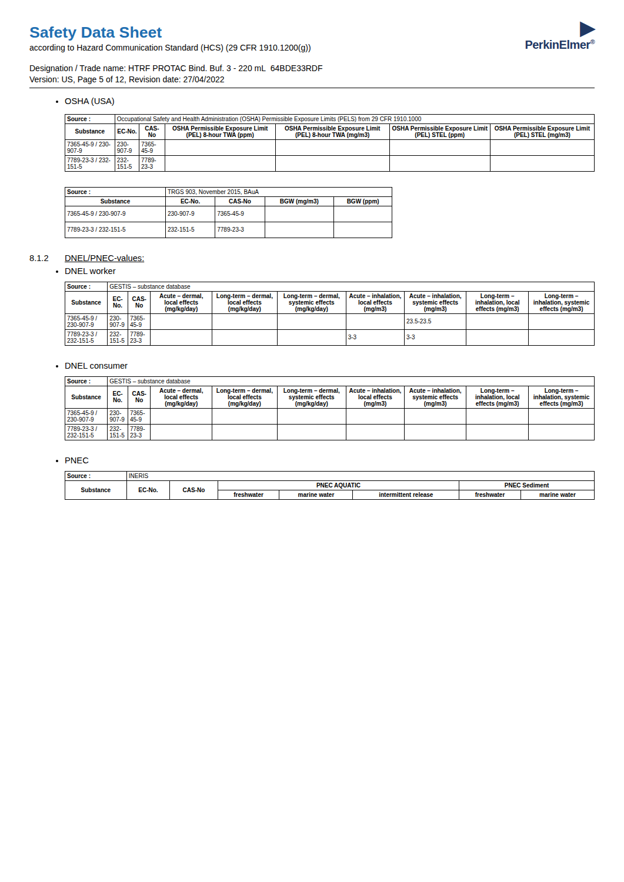▶
PerkinElmer®
Safety Data Sheet
according to Hazard Communication Standard (HCS) (29 CFR 1910.1200(g))
Designation / Trade name: HTRF PROTAC Bind. Buf. 3 - 220 mL 64BDE33RDF
Version: US, Page 5 of 12, Revision date: 27/04/2022
OSHA (USA)
| Source : | Occupational Safety and Health Administration (OSHA) Permissible Exposure Limits (PELS) from 29 CFR 1910.1000 |
| Substance | EC-No. | CAS-No | OSHA Permissible Exposure Limit (PEL) 8-hour TWA (ppm) | OSHA Permissible Exposure Limit (PEL) 8-hour TWA (mg/m3) | OSHA Permissible Exposure Limit (PEL) STEL (ppm) | OSHA Permissible Exposure Limit (PEL) STEL (mg/m3) |
| 7365-45-9 / 230-907-9 | 230-907-9 | 7365-45-9 | | | | |
| 7789-23-3 / 232-151-5 | 232-151-5 | 7789-23-3 | | | | |
| Source : | TRGS 903, November 2015, BAuA |
| Substance | EC-No. | CAS-No | BGW (mg/m3) | BGW (ppm) |
| 7365-45-9 / 230-907-9 | 230-907-9 | 7365-45-9 | | |
| 7789-23-3 / 232-151-5 | 232-151-5 | 7789-23-3 | | |
8.1.2 DNEL/PNEC-values:
DNEL worker
| Source : | GESTIS – substance database |
| Substance | EC-No. | CAS-No | Acute – dermal, local effects (mg/kg/day) | Long-term – dermal, local effects (mg/kg/day) | Long-term – dermal, systemic effects (mg/kg/day) | Acute – inhalation, local effects (mg/m3) | Acute – inhalation, systemic effects (mg/m3) | Long-term – inhalation, local effects (mg/m3) | Long-term – inhalation, systemic effects (mg/m3) |
| 7365-45-9 / 230-907-9 | 230-907-9 | 7365-45-9 | | | | | 23.5-23.5 | | |
| 7789-23-3 / 232-151-5 | 232-151-5 | 7789-23-3 | | | | 3-3 | 3-3 | | |
DNEL consumer
| Source : | GESTIS – substance database |
| Substance | EC-No. | CAS-No | Acute – dermal, local effects (mg/kg/day) | Long-term – dermal, local effects (mg/kg/day) | Long-term – dermal, systemic effects (mg/kg/day) | Acute – inhalation, local effects (mg/m3) | Acute – inhalation, systemic effects (mg/m3) | Long-term – inhalation, local effects (mg/m3) | Long-term – inhalation, systemic effects (mg/m3) |
| 7365-45-9 / 230-907-9 | 230-907-9 | 7365-45-9 | | | | | | | |
| 7789-23-3 / 232-151-5 | 232-151-5 | 7789-23-3 | | | | | | | |
PNEC
| Source : | INERIS |
| Substance | EC-No. | CAS-No | PNEC AQUATIC | PNEC Sediment |
| freshwater | marine water | intermittent release | freshwater | marine water |